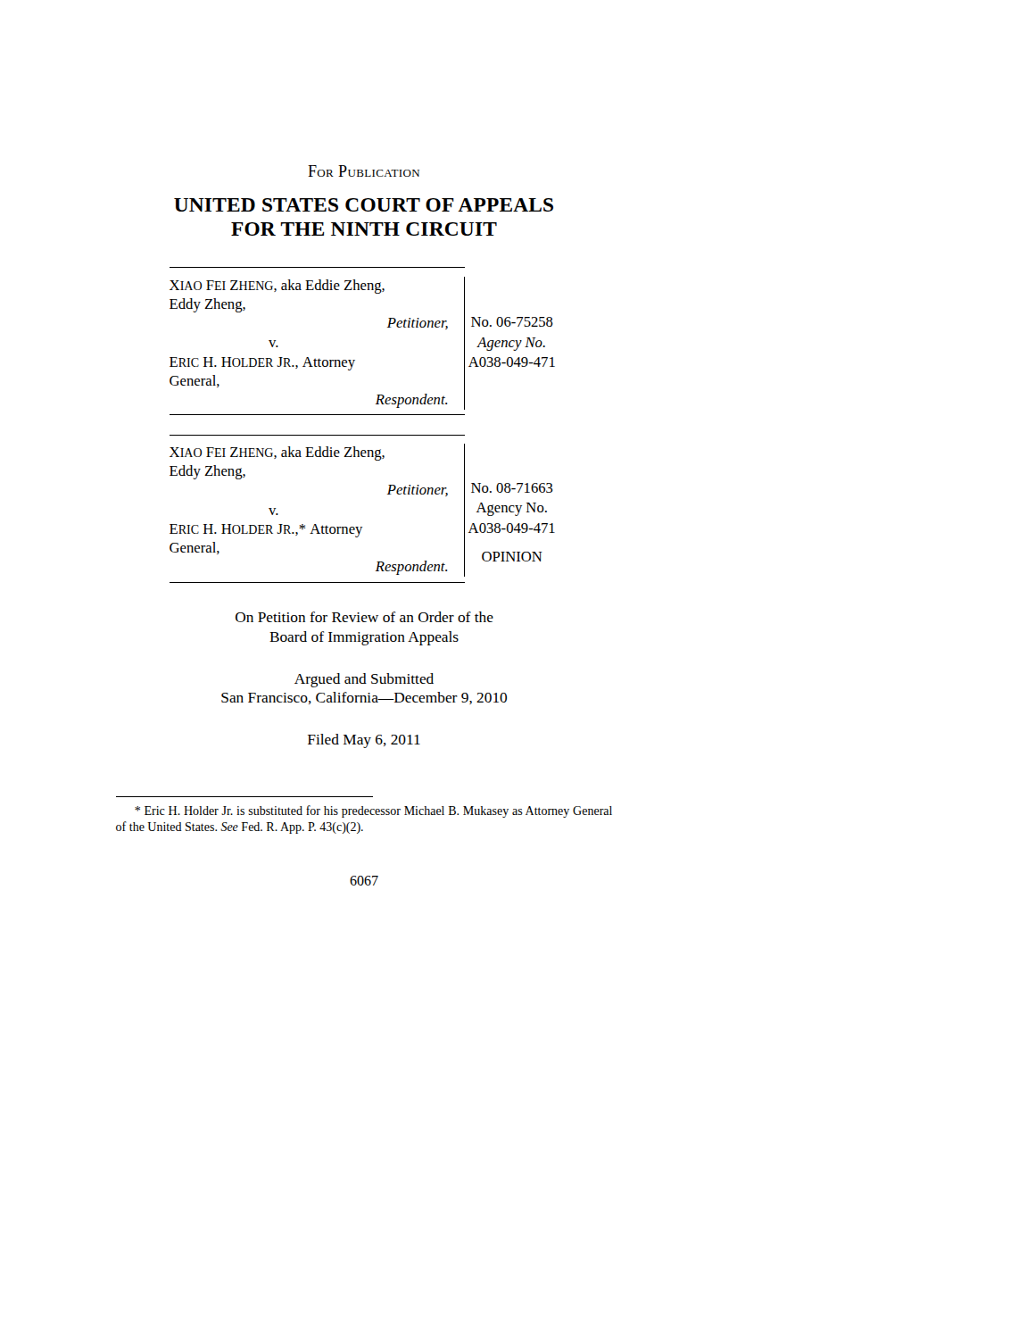For Publication
UNITED STATES COURT OF APPEALS
FOR THE NINTH CIRCUIT
| X IAO F EI Z HENG , aka Eddie Zheng, Eddy Zheng, Petitioner, v. E RIC H. H OLDER J R ., Attorney General, Respondent. | No. 06-75258 Agency No. A038-049-471 |
| X IAO F EI Z HENG , aka Eddie Zheng, Eddy Zheng, Petitioner, v. E RIC H. H OLDER J R .,* Attorney General, Respondent. | No. 08-71663 Agency No. A038-049-471 OPINION |
On Petition for Review of an Order of the
Board of Immigration Appeals
Argued and Submitted
San Francisco, California—December 9, 2010
Filed May 6, 2011
* Eric H. Holder Jr. is substituted for his predecessor Michael B. Mukasey as Attorney General of the United States. See Fed. R. App. P. 43(c)(2).
6067